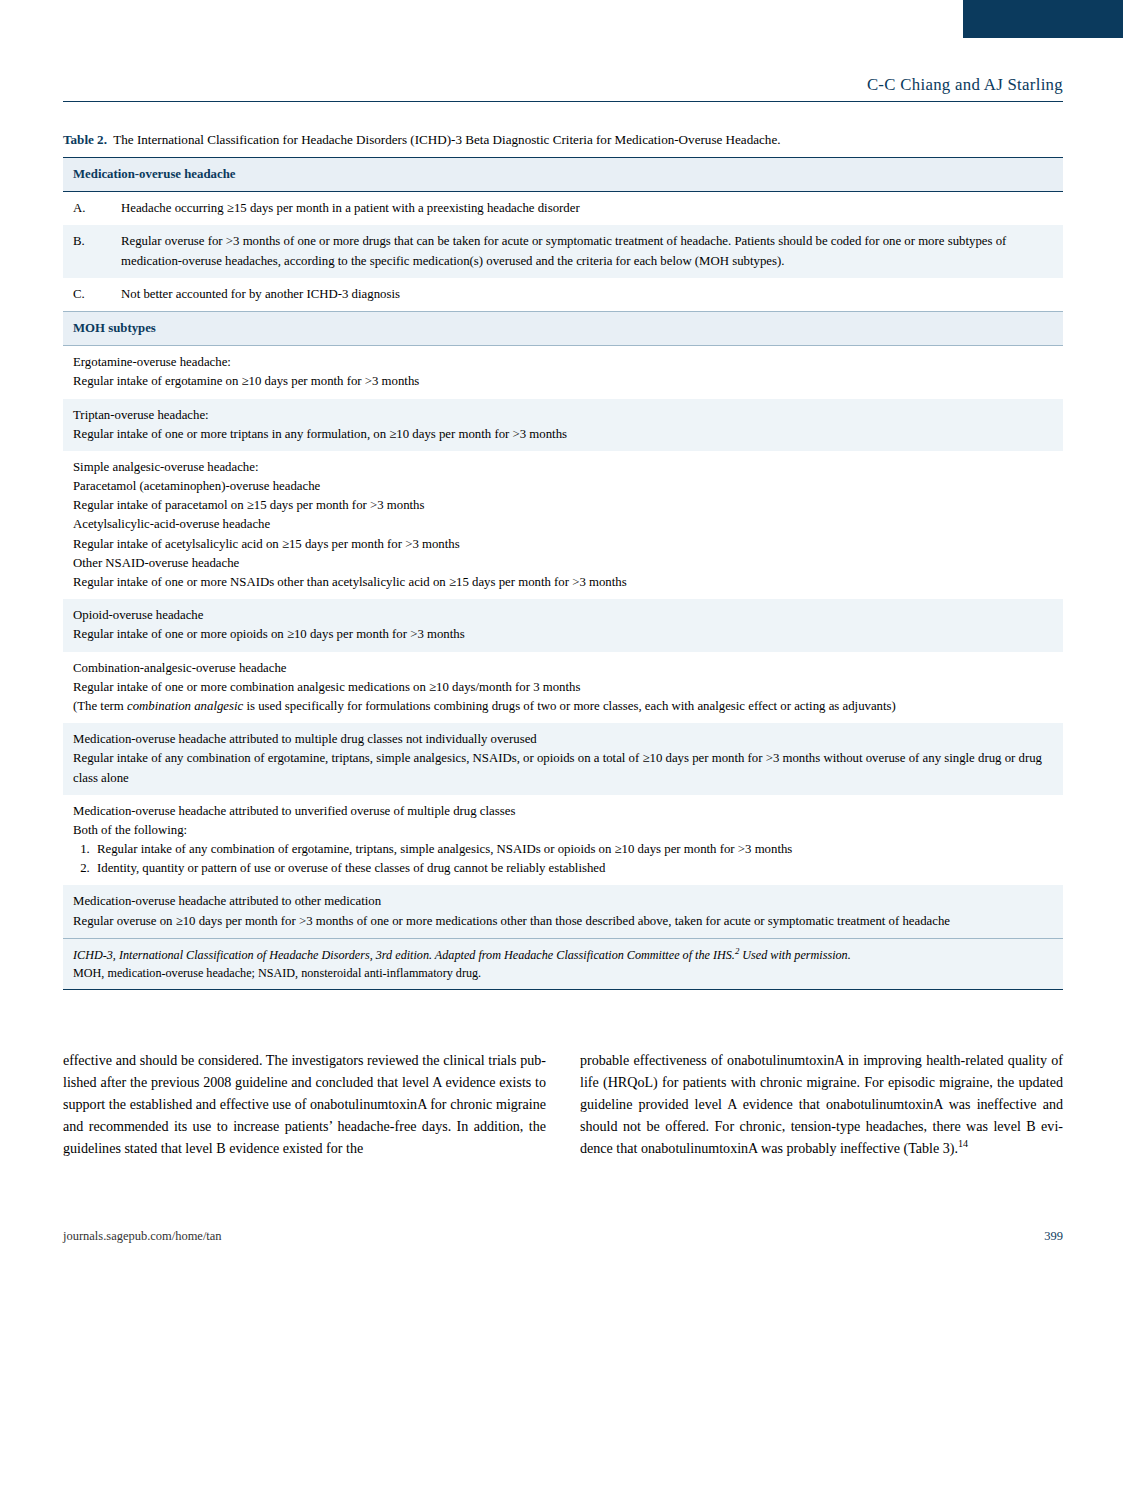C-C Chiang and AJ Starling
Table 2. The International Classification for Headache Disorders (ICHD)-3 Beta Diagnostic Criteria for Medication-Overuse Headache.
| Medication-overuse headache |
| A. | Headache occurring ≥15 days per month in a patient with a preexisting headache disorder |
| B. | Regular overuse for >3 months of one or more drugs that can be taken for acute or symptomatic treatment of headache. Patients should be coded for one or more subtypes of medication-overuse headaches, according to the specific medication(s) overused and the criteria for each below (MOH subtypes). |
| C. | Not better accounted for by another ICHD-3 diagnosis |
| MOH subtypes |
| Ergotamine-overuse headache: Regular intake of ergotamine on ≥10 days per month for >3 months |
| Triptan-overuse headache: Regular intake of one or more triptans in any formulation, on ≥10 days per month for >3 months |
| Simple analgesic-overuse headache: Paracetamol (acetaminophen)-overuse headache Regular intake of paracetamol on ≥15 days per month for >3 months Acetylsalicylic-acid-overuse headache Regular intake of acetylsalicylic acid on ≥15 days per month for >3 months Other NSAID-overuse headache Regular intake of one or more NSAIDs other than acetylsalicylic acid on ≥15 days per month for >3 months |
| Opioid-overuse headache Regular intake of one or more opioids on ≥10 days per month for >3 months |
| Combination-analgesic-overuse headache Regular intake of one or more combination analgesic medications on ≥10 days/month for 3 months (The term combination analgesic is used specifically for formulations combining drugs of two or more classes, each with analgesic effect or acting as adjuvants) |
| Medication-overuse headache attributed to multiple drug classes not individually overused Regular intake of any combination of ergotamine, triptans, simple analgesics, NSAIDs, or opioids on a total of ≥10 days per month for >3 months without overuse of any single drug or drug class alone |
| Medication-overuse headache attributed to unverified overuse of multiple drug classes Both of the following: Regular intake of any combination of ergotamine, triptans, simple analgesics, NSAIDs or opioids on ≥10 days per month for >3 months Identity, quantity or pattern of use or overuse of these classes of drug cannot be reliably established |
| Medication-overuse headache attributed to other medication Regular overuse on ≥10 days per month for >3 months of one or more medications other than those described above, taken for acute or symptomatic treatment of headache |
| ICHD-3, International Classification of Headache Disorders , 3rd edition. Adapted from Headache Classification Committee of the IHS. 2 Used with permission. MOH, medication-overuse headache; NSAID, nonsteroidal anti-inflammatory drug. |
effective and should be considered. The investigators reviewed the clinical trials published after the previous 2008 guideline and concluded that level A evidence exists to support the established and effective use of onabotulinumtoxinA for chronic migraine and recommended its use to increase patients’ headache-free days. In addition, the guidelines stated that level B evidence existed for the
probable effectiveness of onabotulinumtoxinA in improving health-related quality of life (HRQoL) for patients with chronic migraine. For episodic migraine, the updated guideline provided level A evidence that onabotulinumtoxinA was ineffective and should not be offered. For chronic, tension-type headaches, there was level B evidence that onabotulinumtoxinA was probably ineffective (Table 3).14
journals.sagepub.com/home/tan
399